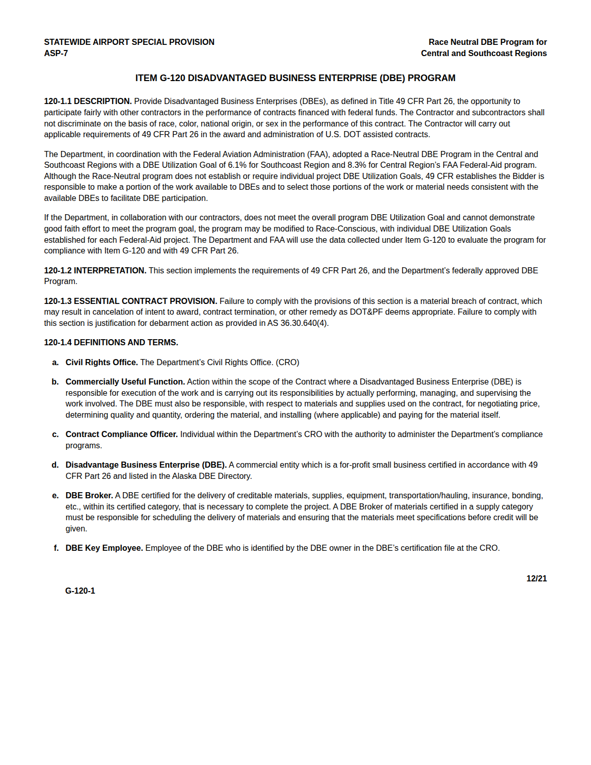STATEWIDE AIRPORT SPECIAL PROVISION ASP-7
Race Neutral DBE Program for Central and Southcoast Regions
ITEM G-120 DISADVANTAGED BUSINESS ENTERPRISE (DBE) PROGRAM
120-1.1 DESCRIPTION. Provide Disadvantaged Business Enterprises (DBEs), as defined in Title 49 CFR Part 26, the opportunity to participate fairly with other contractors in the performance of contracts financed with federal funds. The Contractor and subcontractors shall not discriminate on the basis of race, color, national origin, or sex in the performance of this contract. The Contractor will carry out applicable requirements of 49 CFR Part 26 in the award and administration of U.S. DOT assisted contracts.
The Department, in coordination with the Federal Aviation Administration (FAA), adopted a Race-Neutral DBE Program in the Central and Southcoast Regions with a DBE Utilization Goal of 6.1% for Southcoast Region and 8.3% for Central Region’s FAA Federal-Aid program. Although the Race-Neutral program does not establish or require individual project DBE Utilization Goals, 49 CFR establishes the Bidder is responsible to make a portion of the work available to DBEs and to select those portions of the work or material needs consistent with the available DBEs to facilitate DBE participation.
If the Department, in collaboration with our contractors, does not meet the overall program DBE Utilization Goal and cannot demonstrate good faith effort to meet the program goal, the program may be modified to Race-Conscious, with individual DBE Utilization Goals established for each Federal-Aid project. The Department and FAA will use the data collected under Item G-120 to evaluate the program for compliance with Item G-120 and with 49 CFR Part 26.
120-1.2 INTERPRETATION. This section implements the requirements of 49 CFR Part 26, and the Department’s federally approved DBE Program.
120-1.3 ESSENTIAL CONTRACT PROVISION. Failure to comply with the provisions of this section is a material breach of contract, which may result in cancelation of intent to award, contract termination, or other remedy as DOT&PF deems appropriate. Failure to comply with this section is justification for debarment action as provided in AS 36.30.640(4).
120-1.4 DEFINITIONS AND TERMS.
Civil Rights Office. The Department’s Civil Rights Office. (CRO)
Commercially Useful Function. Action within the scope of the Contract where a Disadvantaged Business Enterprise (DBE) is responsible for execution of the work and is carrying out its responsibilities by actually performing, managing, and supervising the work involved. The DBE must also be responsible, with respect to materials and supplies used on the contract, for negotiating price, determining quality and quantity, ordering the material, and installing (where applicable) and paying for the material itself.
Contract Compliance Officer. Individual within the Department’s CRO with the authority to administer the Department’s compliance programs.
Disadvantage Business Enterprise (DBE). A commercial entity which is a for-profit small business certified in accordance with 49 CFR Part 26 and listed in the Alaska DBE Directory.
DBE Broker. A DBE certified for the delivery of creditable materials, supplies, equipment, transportation/hauling, insurance, bonding, etc., within its certified category, that is necessary to complete the project. A DBE Broker of materials certified in a supply category must be responsible for scheduling the delivery of materials and ensuring that the materials meet specifications before credit will be given.
DBE Key Employee. Employee of the DBE who is identified by the DBE owner in the DBE’s certification file at the CRO.
12/21
G-120-1